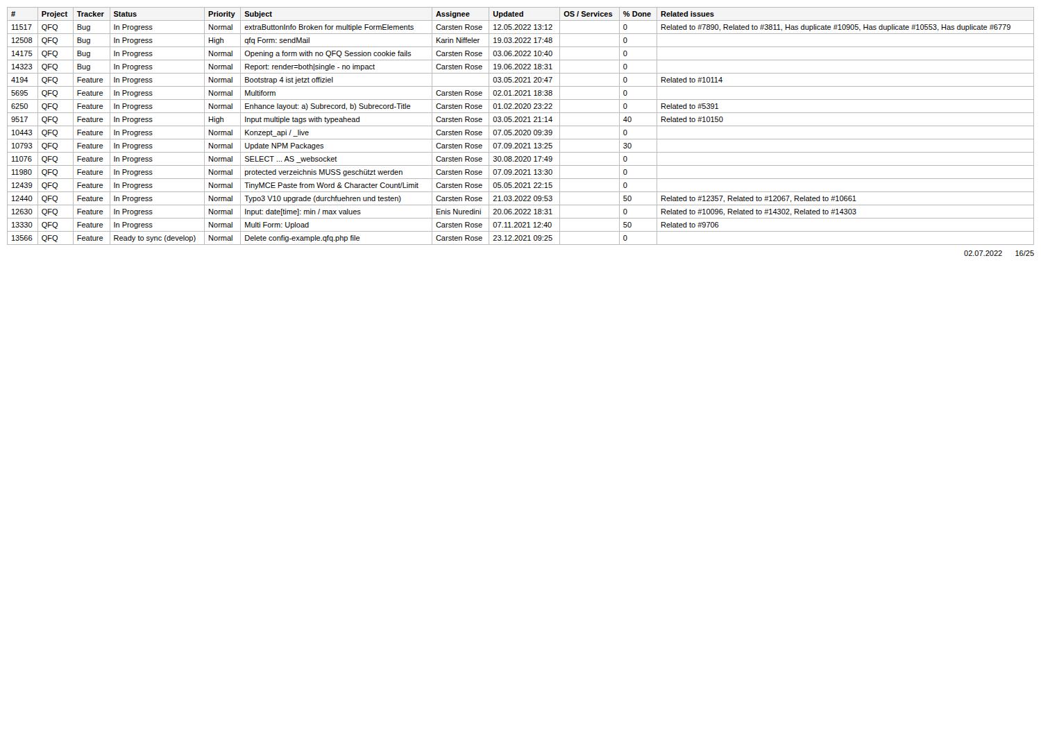| # | Project | Tracker | Status | Priority | Subject | Assignee | Updated | OS / Services | % Done | Related issues |
| --- | --- | --- | --- | --- | --- | --- | --- | --- | --- | --- |
| 11517 | QFQ | Bug | In Progress | Normal | extraButtonInfo Broken for multiple FormElements | Carsten Rose | 12.05.2022 13:12 | | 0 | Related to #7890, Related to #3811, Has duplicate #10905, Has duplicate #10553, Has duplicate #6779 |
| 12508 | QFQ | Bug | In Progress | High | qfq Form: sendMail | Karin Niffeler | 19.03.2022 17:48 | | 0 | |
| 14175 | QFQ | Bug | In Progress | Normal | Opening a form with no QFQ Session cookie fails | Carsten Rose | 03.06.2022 10:40 | | 0 | |
| 14323 | QFQ | Bug | In Progress | Normal | Report: render=both/single - no impact | Carsten Rose | 19.06.2022 18:31 | | 0 | |
| 4194 | QFQ | Feature | In Progress | Normal | Bootstrap 4 ist jetzt offiziel | | 03.05.2021 20:47 | | 0 | Related to #10114 |
| 5695 | QFQ | Feature | In Progress | Normal | Multiform | Carsten Rose | 02.01.2021 18:38 | | 0 | |
| 6250 | QFQ | Feature | In Progress | Normal | Enhance layout: a) Subrecord, b) Subrecord-Title | Carsten Rose | 01.02.2020 23:22 | | 0 | Related to #5391 |
| 9517 | QFQ | Feature | In Progress | High | Input multiple tags with typeahead | Carsten Rose | 03.05.2021 21:14 | | 40 | Related to #10150 |
| 10443 | QFQ | Feature | In Progress | Normal | Konzept_api / _live | Carsten Rose | 07.05.2020 09:39 | | 0 | |
| 10793 | QFQ | Feature | In Progress | Normal | Update NPM Packages | Carsten Rose | 07.09.2021 13:25 | | 30 | |
| 11076 | QFQ | Feature | In Progress | Normal | SELECT ... AS _websocket | Carsten Rose | 30.08.2020 17:49 | | 0 | |
| 11980 | QFQ | Feature | In Progress | Normal | protected verzeichnis MUSS geschützt werden | Carsten Rose | 07.09.2021 13:30 | | 0 | |
| 12439 | QFQ | Feature | In Progress | Normal | TinyMCE Paste from Word & Character Count/Limit | Carsten Rose | 05.05.2021 22:15 | | 0 | |
| 12440 | QFQ | Feature | In Progress | Normal | Typo3 V10 upgrade (durchfuehren und testen) | Carsten Rose | 21.03.2022 09:53 | | 50 | Related to #12357, Related to #12067, Related to #10661 |
| 12630 | QFQ | Feature | In Progress | Normal | Input: date[time]: min / max values | Enis Nuredini | 20.06.2022 18:31 | | 0 | Related to #10096, Related to #14302, Related to #14303 |
| 13330 | QFQ | Feature | In Progress | Normal | Multi Form: Upload | Carsten Rose | 07.11.2021 12:40 | | 50 | Related to #9706 |
| 13566 | QFQ | Feature | Ready to sync (develop) | Normal | Delete config-example.qfq.php file | Carsten Rose | 23.12.2021 09:25 | | 0 | |
02.07.2022 16/25